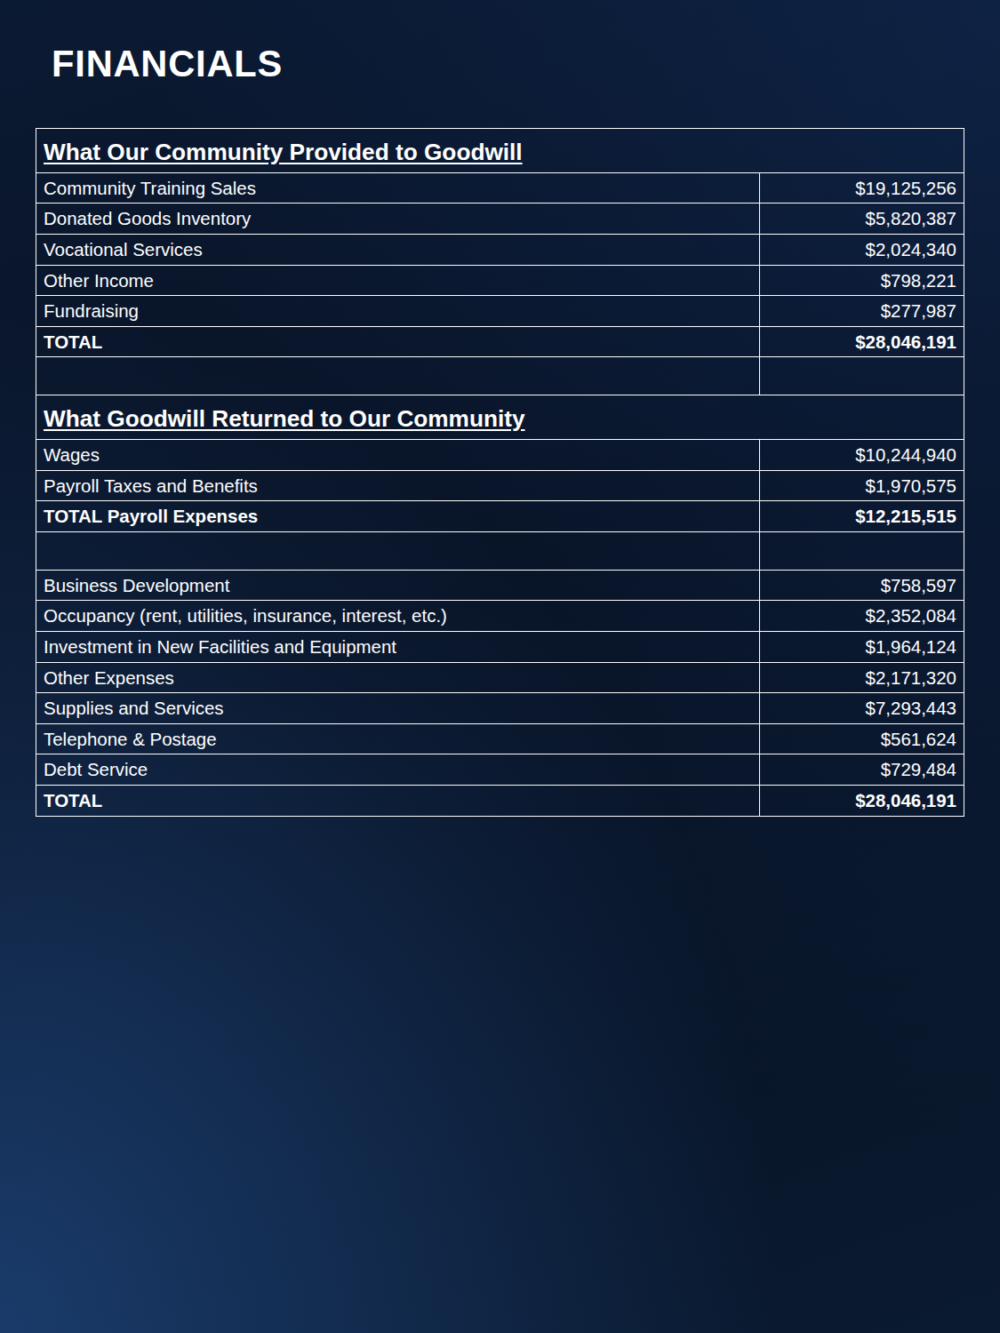FINANCIALS
| What Our Community Provided to Goodwill |
| Community Training Sales | $19,125,256 |
| Donated Goods Inventory | $5,820,387 |
| Vocational Services | $2,024,340 |
| Other Income | $798,221 |
| Fundraising | $277,987 |
| TOTAL | $28,046,191 |
| What Goodwill Returned to Our Community |
| Wages | $10,244,940 |
| Payroll Taxes and Benefits | $1,970,575 |
| TOTAL Payroll Expenses | $12,215,515 |
| Business Development | $758,597 |
| Occupancy (rent, utilities, insurance, interest, etc.) | $2,352,084 |
| Investment in New Facilities and Equipment | $1,964,124 |
| Other Expenses | $2,171,320 |
| Supplies and Services | $7,293,443 |
| Telephone & Postage | $561,624 |
| Debt Service | $729,484 |
| TOTAL | $28,046,191 |